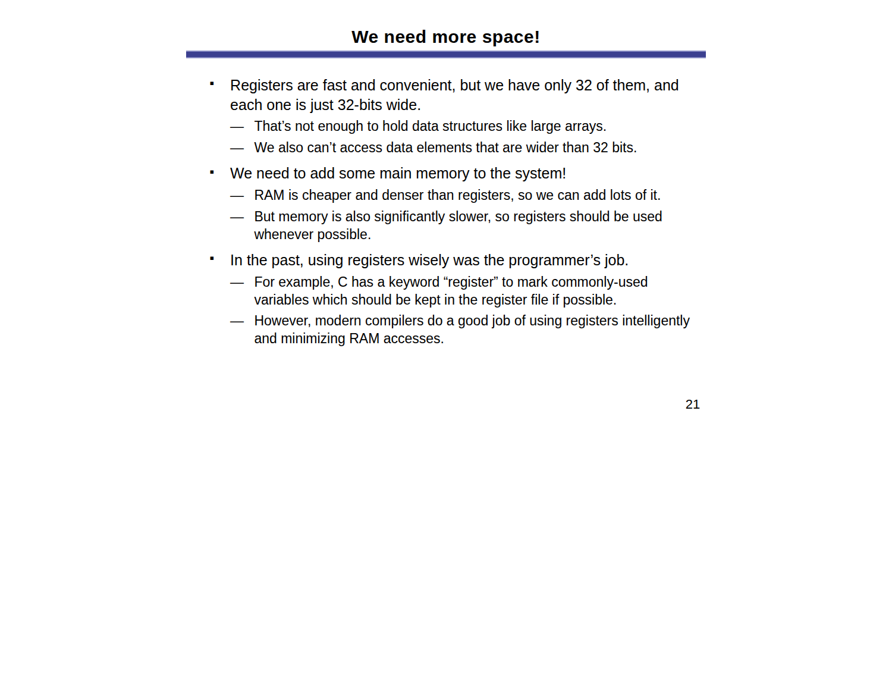We need more space!
Registers are fast and convenient, but we have only 32 of them, and each one is just 32-bits wide.
That’s not enough to hold data structures like large arrays.
We also can’t access data elements that are wider than 32 bits.
We need to add some main memory to the system!
RAM is cheaper and denser than registers, so we can add lots of it.
But memory is also significantly slower, so registers should be used whenever possible.
In the past, using registers wisely was the programmer’s job.
For example, C has a keyword “register” to mark commonly-used variables which should be kept in the register file if possible.
However, modern compilers do a good job of using registers intelligently and minimizing RAM accesses.
21